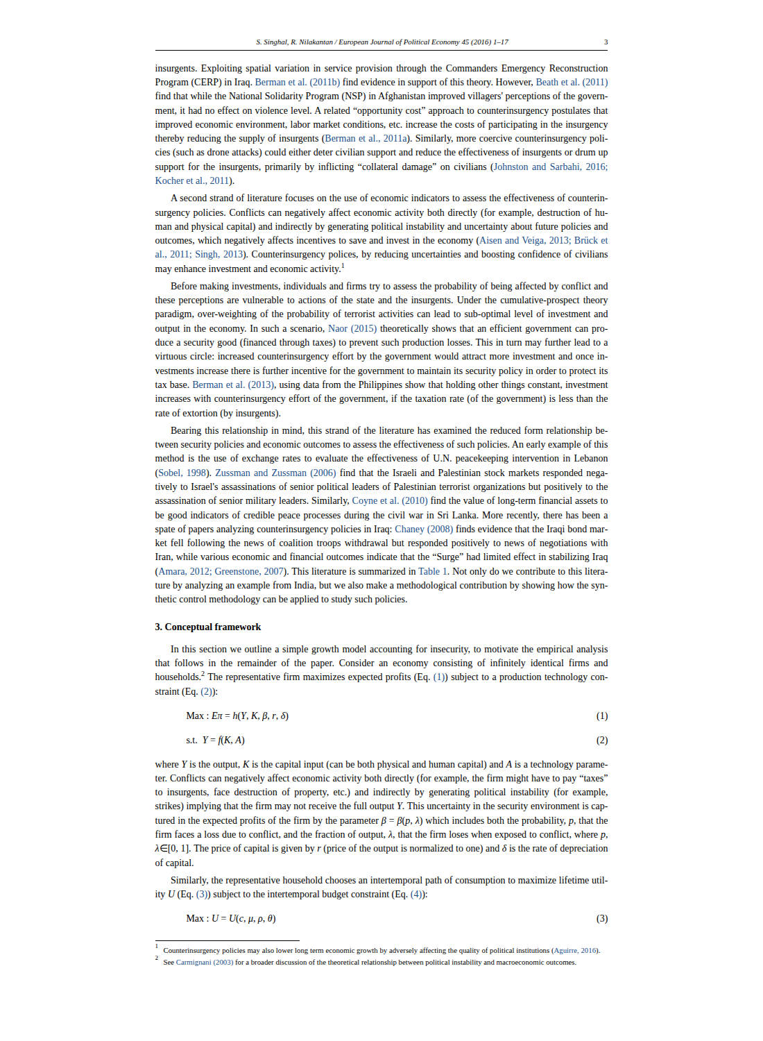S. Singhal, R. Nilakantan / European Journal of Political Economy 45 (2016) 1–17 3
insurgents. Exploiting spatial variation in service provision through the Commanders Emergency Reconstruction Program (CERP) in Iraq. Berman et al. (2011b) find evidence in support of this theory. However, Beath et al. (2011) find that while the National Solidarity Program (NSP) in Afghanistan improved villagers' perceptions of the government, it had no effect on violence level. A related “opportunity cost” approach to counterinsurgency postulates that improved economic environment, labor market conditions, etc. increase the costs of participating in the insurgency thereby reducing the supply of insurgents (Berman et al., 2011a). Similarly, more coercive counterinsurgency policies (such as drone attacks) could either deter civilian support and reduce the effectiveness of insurgents or drum up support for the insurgents, primarily by inflicting “collateral damage” on civilians (Johnston and Sarbahi, 2016; Kocher et al., 2011).
A second strand of literature focuses on the use of economic indicators to assess the effectiveness of counterinsurgency policies. Conflicts can negatively affect economic activity both directly (for example, destruction of human and physical capital) and indirectly by generating political instability and uncertainty about future policies and outcomes, which negatively affects incentives to save and invest in the economy (Aisen and Veiga, 2013; Brück et al., 2011; Singh, 2013). Counterinsurgency polices, by reducing uncertainties and boosting confidence of civilians may enhance investment and economic activity.1
Before making investments, individuals and firms try to assess the probability of being affected by conflict and these perceptions are vulnerable to actions of the state and the insurgents. Under the cumulative-prospect theory paradigm, over-weighting of the probability of terrorist activities can lead to sub-optimal level of investment and output in the economy. In such a scenario, Naor (2015) theoretically shows that an efficient government can produce a security good (financed through taxes) to prevent such production losses. This in turn may further lead to a virtuous circle: increased counterinsurgency effort by the government would attract more investment and once investments increase there is further incentive for the government to maintain its security policy in order to protect its tax base. Berman et al. (2013), using data from the Philippines show that holding other things constant, investment increases with counterinsurgency effort of the government, if the taxation rate (of the government) is less than the rate of extortion (by insurgents).
Bearing this relationship in mind, this strand of the literature has examined the reduced form relationship between security policies and economic outcomes to assess the effectiveness of such policies. An early example of this method is the use of exchange rates to evaluate the effectiveness of U.N. peacekeeping intervention in Lebanon (Sobel, 1998). Zussman and Zussman (2006) find that the Israeli and Palestinian stock markets responded negatively to Israel's assassinations of senior political leaders of Palestinian terrorist organizations but positively to the assassination of senior military leaders. Similarly, Coyne et al. (2010) find the value of long-term financial assets to be good indicators of credible peace processes during the civil war in Sri Lanka. More recently, there has been a spate of papers analyzing counterinsurgency policies in Iraq: Chaney (2008) finds evidence that the Iraqi bond market fell following the news of coalition troops withdrawal but responded positively to news of negotiations with Iran, while various economic and financial outcomes indicate that the “Surge” had limited effect in stabilizing Iraq (Amara, 2012; Greenstone, 2007). This literature is summarized in Table 1. Not only do we contribute to this literature by analyzing an example from India, but we also make a methodological contribution by showing how the synthetic control methodology can be applied to study such policies.
3. Conceptual framework
In this section we outline a simple growth model accounting for insecurity, to motivate the empirical analysis that follows in the remainder of the paper. Consider an economy consisting of infinitely identical firms and households.2 The representative firm maximizes expected profits (Eq. (1)) subject to a production technology constraint (Eq. (2)):
Max : Eπ = h(Y, K, β, r, δ)
(1)
s.t. Y = f(K, A)
(2)
where Y is the output, K is the capital input (can be both physical and human capital) and A is a technology parameter. Conflicts can negatively affect economic activity both directly (for example, the firm might have to pay “taxes” to insurgents, face destruction of property, etc.) and indirectly by generating political instability (for example, strikes) implying that the firm may not receive the full output Y. This uncertainty in the security environment is captured in the expected profits of the firm by the parameter β = β(p, λ) which includes both the probability, p, that the firm faces a loss due to conflict, and the fraction of output, λ, that the firm loses when exposed to conflict, where p, λ∈[0, 1]. The price of capital is given by r (price of the output is normalized to one) and δ is the rate of depreciation of capital.
Similarly, the representative household chooses an intertemporal path of consumption to maximize lifetime utility U (Eq. (3)) subject to the intertemporal budget constraint (Eq. (4)):
Max : U = U(c, μ, ρ, θ)
(3)
1Counterinsurgency policies may also lower long term economic growth by adversely affecting the quality of political institutions (Aguirre, 2016).
2See Carmignani (2003) for a broader discussion of the theoretical relationship between political instability and macroeconomic outcomes.